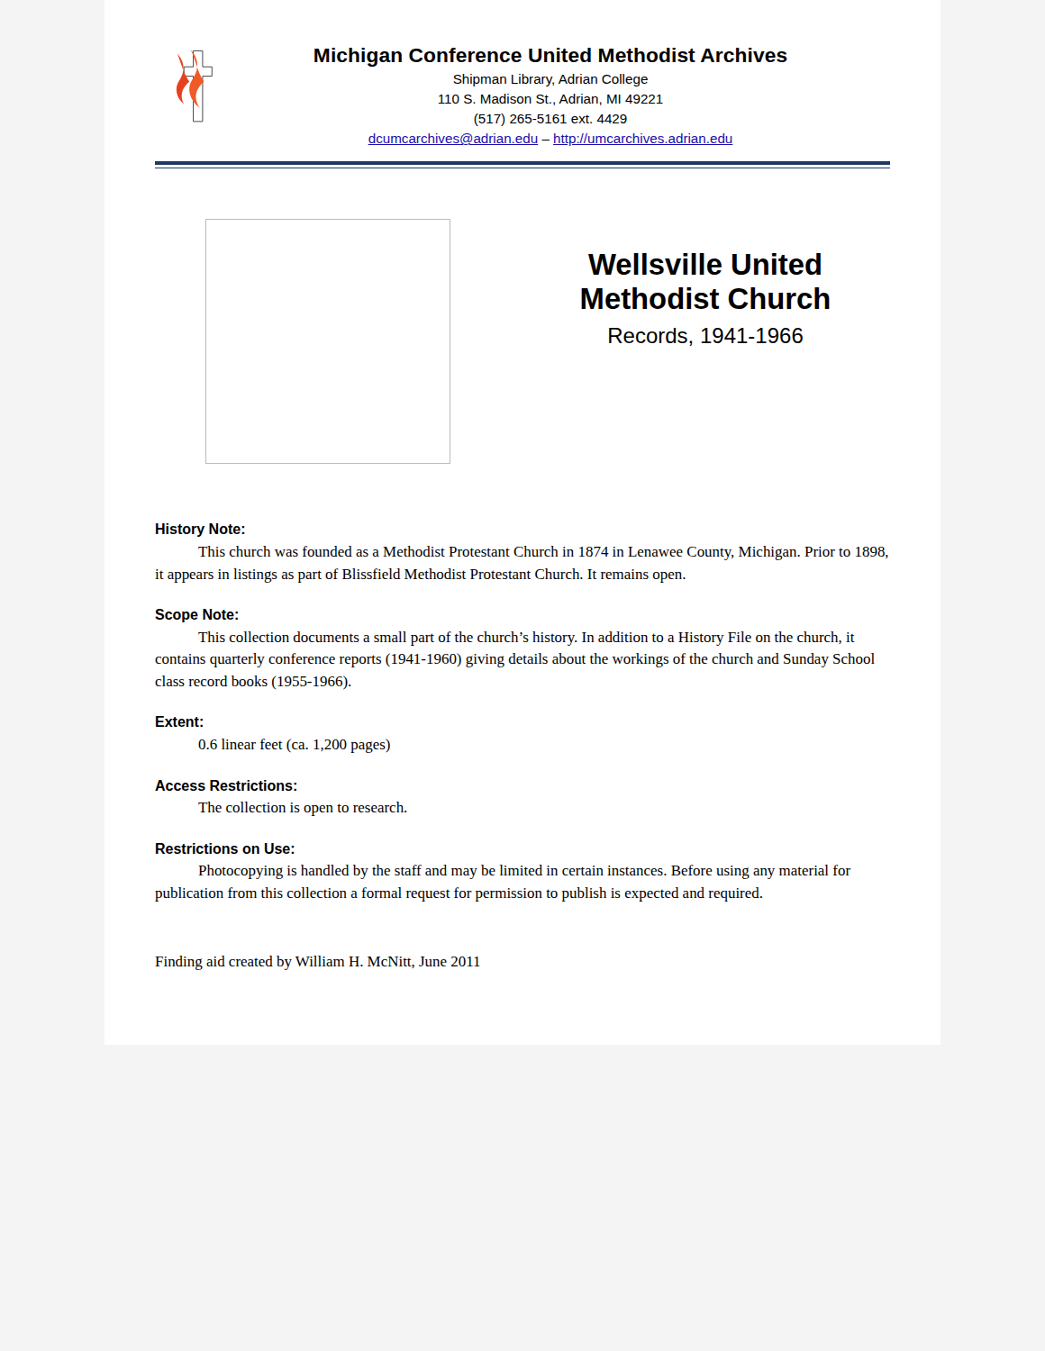Michigan Conference United Methodist Archives
Shipman Library, Adrian College
110 S. Madison St., Adrian, MI 49221
(517) 265-5161 ext. 4429
dcumcarchives@adrian.edu – http://umcarchives.adrian.edu
Wellsville United Methodist Church
Wellsville United
Methodist Church
Records, 1941-1966
History Note:
This church was founded as a Methodist Protestant Church in 1874 in Lenawee County, Michigan. Prior to 1898, it appears in listings as part of Blissfield Methodist Protestant Church. It remains open.
Scope Note:
This collection documents a small part of the church’s history. In addition to a History File on the church, it contains quarterly conference reports (1941-1960) giving details about the workings of the church and Sunday School class record books (1955-1966).
Extent:
0.6 linear feet (ca. 1,200 pages)
Access Restrictions:
The collection is open to research.
Restrictions on Use:
Photocopying is handled by the staff and may be limited in certain instances. Before using any material for publication from this collection a formal request for permission to publish is expected and required.
Finding aid created by William H. McNitt, June 2011